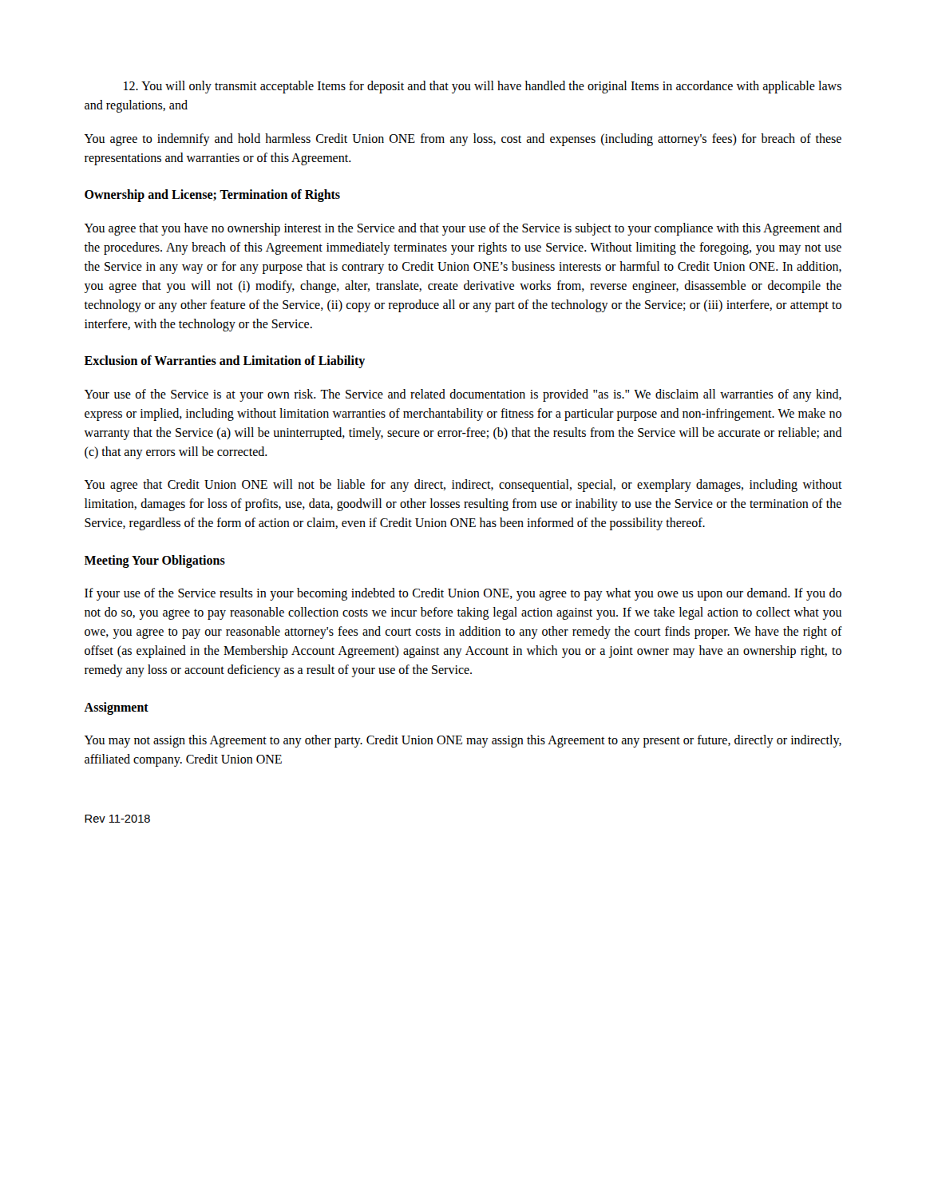12. You will only transmit acceptable Items for deposit and that you will have handled the original Items in accordance with applicable laws and regulations, and
You agree to indemnify and hold harmless Credit Union ONE from any loss, cost and expenses (including attorney's fees) for breach of these representations and warranties or of this Agreement.
Ownership and License; Termination of Rights
You agree that you have no ownership interest in the Service and that your use of the Service is subject to your compliance with this Agreement and the procedures. Any breach of this Agreement immediately terminates your rights to use Service. Without limiting the foregoing, you may not use the Service in any way or for any purpose that is contrary to Credit Union ONE’s business interests or harmful to Credit Union ONE. In addition, you agree that you will not (i) modify, change, alter, translate, create derivative works from, reverse engineer, disassemble or decompile the technology or any other feature of the Service, (ii) copy or reproduce all or any part of the technology or the Service; or (iii) interfere, or attempt to interfere, with the technology or the Service.
Exclusion of Warranties and Limitation of Liability
Your use of the Service is at your own risk. The Service and related documentation is provided "as is." We disclaim all warranties of any kind, express or implied, including without limitation warranties of merchantability or fitness for a particular purpose and non-infringement. We make no warranty that the Service (a) will be uninterrupted, timely, secure or error-free; (b) that the results from the Service will be accurate or reliable; and (c) that any errors will be corrected.
You agree that Credit Union ONE will not be liable for any direct, indirect, consequential, special, or exemplary damages, including without limitation, damages for loss of profits, use, data, goodwill or other losses resulting from use or inability to use the Service or the termination of the Service, regardless of the form of action or claim, even if Credit Union ONE has been informed of the possibility thereof.
Meeting Your Obligations
If your use of the Service results in your becoming indebted to Credit Union ONE, you agree to pay what you owe us upon our demand. If you do not do so, you agree to pay reasonable collection costs we incur before taking legal action against you. If we take legal action to collect what you owe, you agree to pay our reasonable attorney's fees and court costs in addition to any other remedy the court finds proper. We have the right of offset (as explained in the Membership Account Agreement) against any Account in which you or a joint owner may have an ownership right, to remedy any loss or account deficiency as a result of your use of the Service.
Assignment
You may not assign this Agreement to any other party. Credit Union ONE may assign this Agreement to any present or future, directly or indirectly, affiliated company. Credit Union ONE
Rev 11-2018